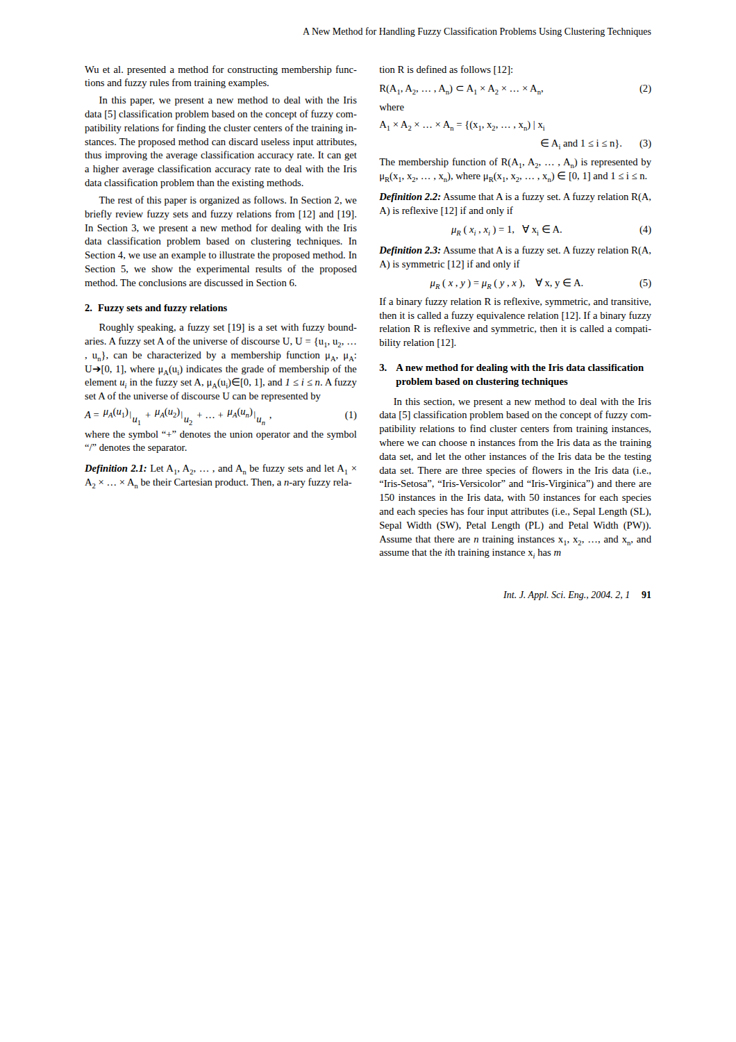A New Method for Handling Fuzzy Classification Problems Using Clustering Techniques
Wu et al. presented a method for constructing membership functions and fuzzy rules from training examples.
In this paper, we present a new method to deal with the Iris data [5] classification problem based on the concept of fuzzy compatibility relations for finding the cluster centers of the training instances. The proposed method can discard useless input attributes, thus improving the average classification accuracy rate. It can get a higher average classification accuracy rate to deal with the Iris data classification problem than the existing methods.
The rest of this paper is organized as follows. In Section 2, we briefly review fuzzy sets and fuzzy relations from [12] and [19]. In Section 3, we present a new method for dealing with the Iris data classification problem based on clustering techniques. In Section 4, we use an example to illustrate the proposed method. In Section 5, we show the experimental results of the proposed method. The conclusions are discussed in Section 6.
2. Fuzzy sets and fuzzy relations
Roughly speaking, a fuzzy set [19] is a set with fuzzy boundaries. A fuzzy set A of the universe of discourse U, U = {u1, u2, … , un}, can be characterized by a membership function μA, μA: U➔[0, 1], where μA(ui) indicates the grade of membership of the element ui in the fuzzy set A, μA(ui)∈[0, 1], and 1 ≤ i ≤ n. A fuzzy set A of the universe of discourse U can be represented by
A = μA(u1)/u1 + μA(u2)/u2 + … + μA(un)/un ,
(1)
where the symbol “+” denotes the union operator and the symbol “/” denotes the separator.
Definition 2.1: Let A1, A2, … , and An be fuzzy sets and let A1 × A2 × … × An be their Cartesian product. Then, a n-ary fuzzy rela-
tion R is defined as follows [12]:
R(A1, A2, … , An) ⊂ A1 × A2 × … × An,
(2)
where
A1 × A2 × … × An = {(x1, x2, … , xn) | xi
∈ Ai and 1 ≤ i ≤ n}.
(3)
The membership function of R(A1, A2, … , An) is represented by μR(x1, x2, … , xn), where μR(x1, x2, … , xn) ∈ [0, 1] and 1 ≤ i ≤ n.
Definition 2.2: Assume that A is a fuzzy set. A fuzzy relation R(A, A) is reflexive [12] if and only if
μR ( xi , xi ) = 1, ∀ xi ∈ A.
(4)
Definition 2.3: Assume that A is a fuzzy set. A fuzzy relation R(A, A) is symmetric [12] if and only if
μR ( x , y ) = μR ( y , x ), ∀ x, y ∈ A.
(5)
If a binary fuzzy relation R is reflexive, symmetric, and transitive, then it is called a fuzzy equivalence relation [12]. If a binary fuzzy relation R is reflexive and symmetric, then it is called a compatibility relation [12].
3. A new method for dealing with the Iris data classification problem based on clustering techniques
In this section, we present a new method to deal with the Iris data [5] classification problem based on the concept of fuzzy compatibility relations to find cluster centers from training instances, where we can choose n instances from the Iris data as the training data set, and let the other instances of the Iris data be the testing data set. There are three species of flowers in the Iris data (i.e., “Iris-Setosa”, “Iris-Versicolor” and “Iris-Virginica”) and there are 150 instances in the Iris data, with 50 instances for each species and each species has four input attributes (i.e., Sepal Length (SL), Sepal Width (SW), Petal Length (PL) and Petal Width (PW)). Assume that there are n training instances x1, x2, …, and xn, and assume that the ith training instance xi has m
Int. J. Appl. Sci. Eng., 2004. 2, 1 91